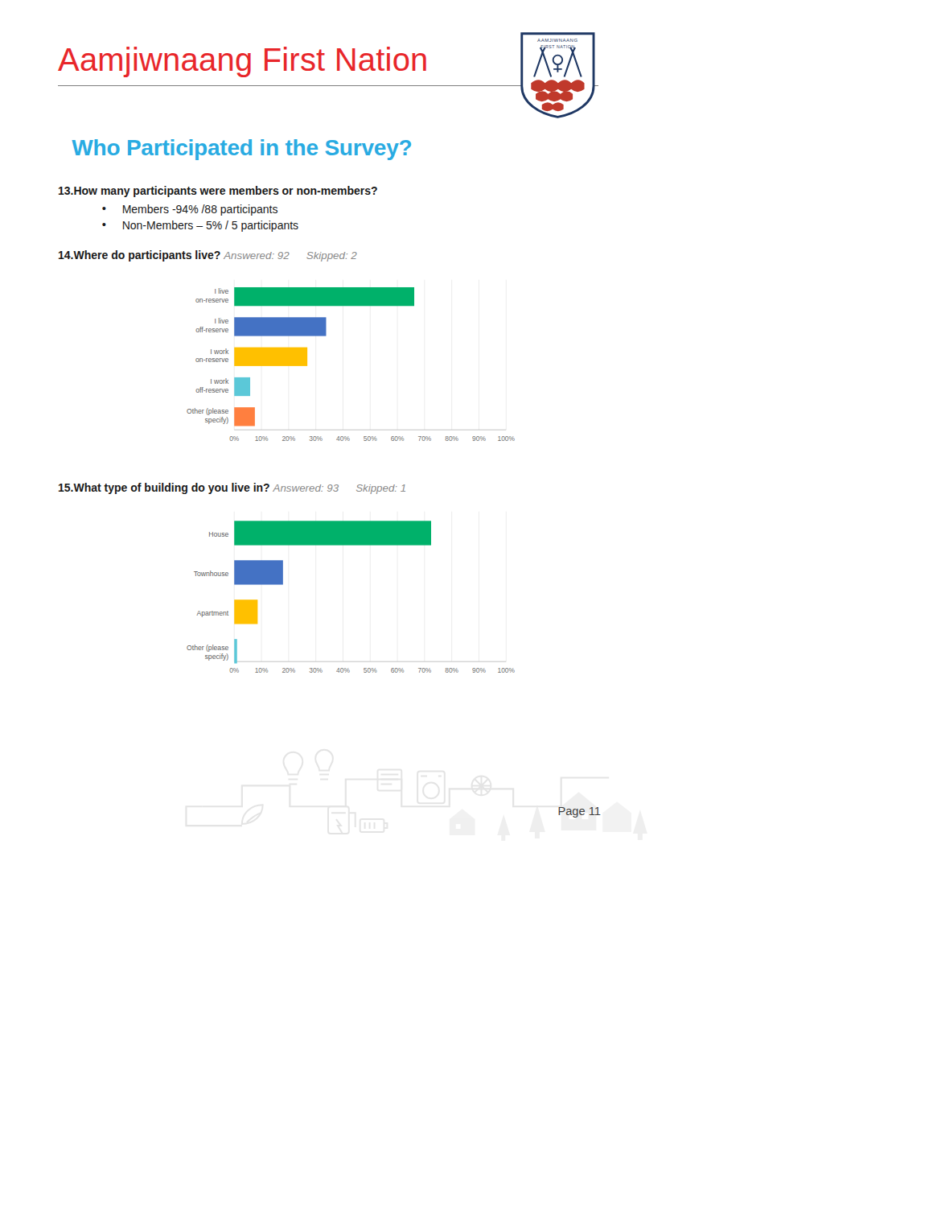Aamjiwnaang First Nation
AAMJIWNAANG FIRST NATION
Who Participated in the Survey?
13.How many participants were members or non-members?
Members -94% /88 participants
Non-Members – 5% / 5 participants
14.Where do participants live? Answered: 92 Skipped: 2
I live on-reserve I live off-reserve I work on-reserve I work off-reserve Other (please specify) 0% 10% 20% 30% 40% 50% 60% 70% 80% 90% 100%
15.What type of building do you live in? Answered: 93 Skipped: 1
House Townhouse Apartment Other (please specify) 0% 10% 20% 30% 40% 50% 60% 70% 80% 90% 100%
Page 11